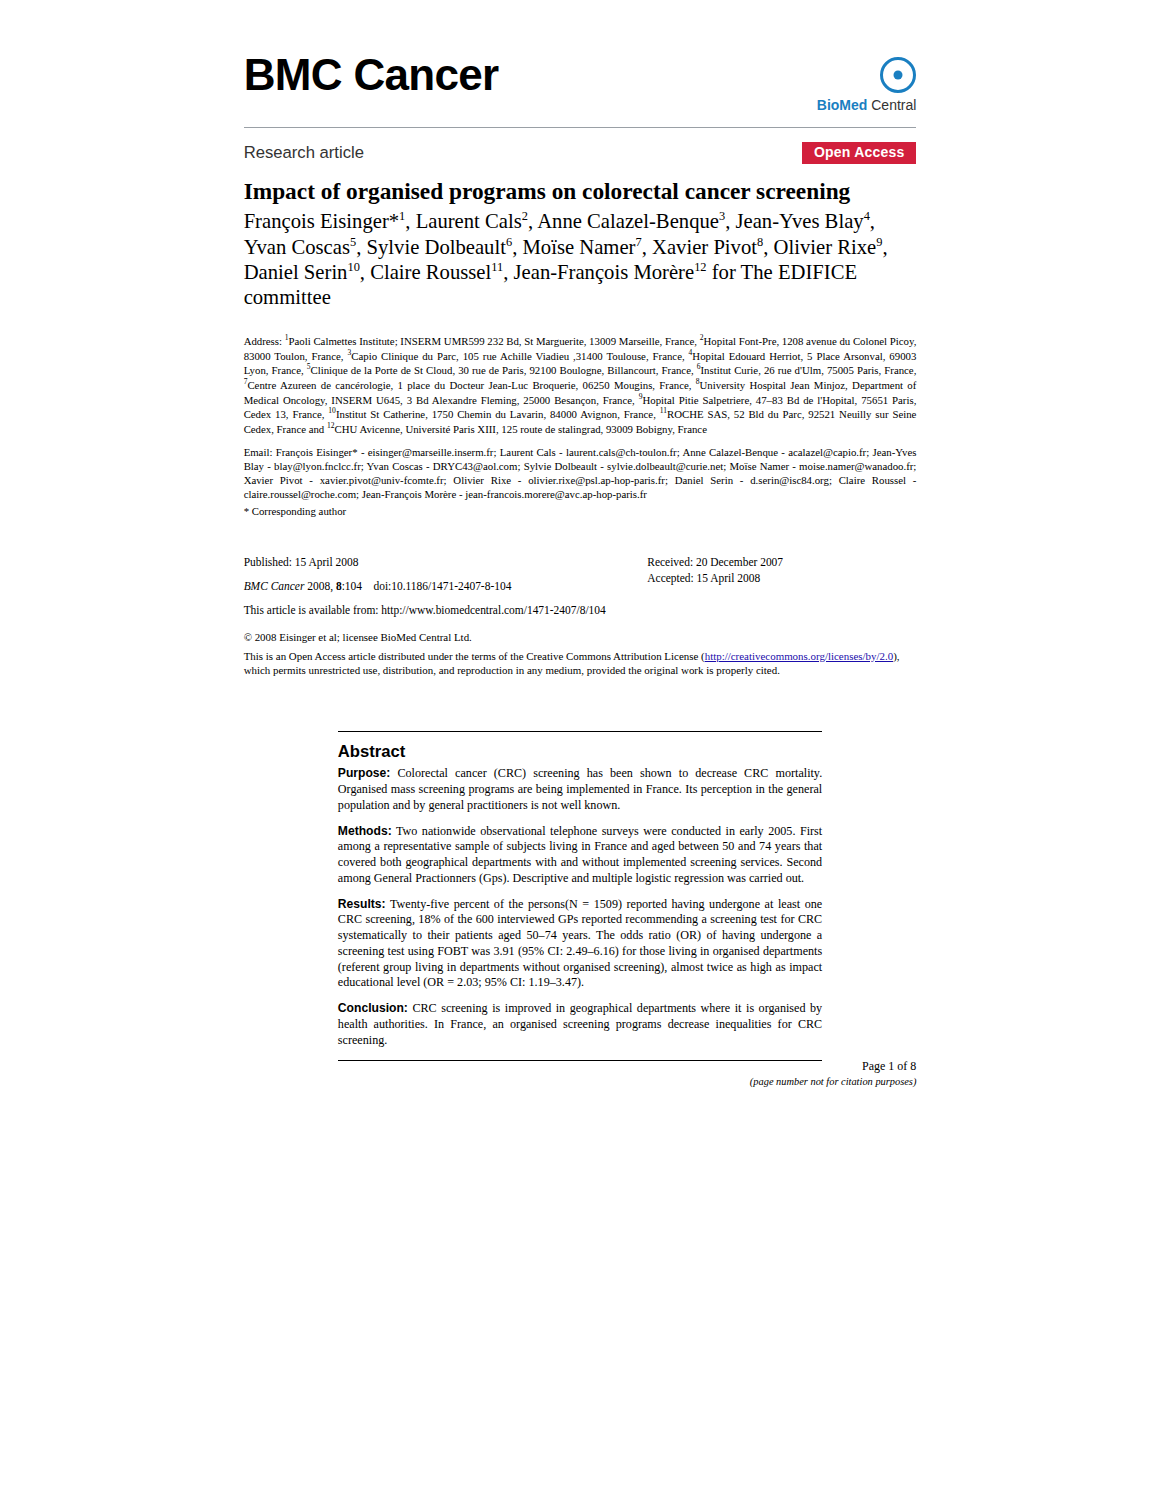BMC Cancer
Bio Med Central
Research article
Open Access
Impact of organised programs on colorectal cancer screening
François Eisinger*1, Laurent Cals2, Anne Calazel-Benque3, Jean-Yves Blay4, Yvan Coscas5, Sylvie Dolbeault6, Moïse Namer7, Xavier Pivot8, Olivier Rixe9, Daniel Serin10, Claire Roussel11, Jean-François Morère12 for The EDIFICE committee
Address: 1Paoli Calmettes Institute; INSERM UMR599 232 Bd, St Marguerite, 13009 Marseille, France, 2Hopital Font-Pre, 1208 avenue du Colonel Picoy, 83000 Toulon, France, 3Capio Clinique du Parc, 105 rue Achille Viadieu ,31400 Toulouse, France, 4Hopital Edouard Herriot, 5 Place Arsonval, 69003 Lyon, France, 5Clinique de la Porte de St Cloud, 30 rue de Paris, 92100 Boulogne, Billancourt, France, 6Institut Curie, 26 rue d'Ulm, 75005 Paris, France, 7Centre Azureen de cancérologie, 1 place du Docteur Jean-Luc Broquerie, 06250 Mougins, France, 8University Hospital Jean Minjoz, Department of Medical Oncology, INSERM U645, 3 Bd Alexandre Fleming, 25000 Besançon, France, 9Hopital Pitie Salpetriere, 47–83 Bd de l'Hopital, 75651 Paris, Cedex 13, France, 10Institut St Catherine, 1750 Chemin du Lavarin, 84000 Avignon, France, 11ROCHE SAS, 52 Bld du Parc, 92521 Neuilly sur Seine Cedex, France and 12CHU Avicenne, Université Paris XIII, 125 route de stalingrad, 93009 Bobigny, France
Email: François Eisinger* - eisinger@marseille.inserm.fr; Laurent Cals - laurent.cals@ch-toulon.fr; Anne Calazel-Benque - acalazel@capio.fr; Jean-Yves Blay - blay@lyon.fnclcc.fr; Yvan Coscas - DRYC43@aol.com; Sylvie Dolbeault - sylvie.dolbeault@curie.net; Moïse Namer - moise.namer@wanadoo.fr; Xavier Pivot - xavier.pivot@univ-fcomte.fr; Olivier Rixe - olivier.rixe@psl.ap-hop-paris.fr; Daniel Serin - d.serin@isc84.org; Claire Roussel - claire.roussel@roche.com; Jean-François Morère - jean-francois.morere@avc.ap-hop-paris.fr
* Corresponding author
Published: 15 April 2008
BMC Cancer 2008, 8:104 doi:10.1186/1471-2407-8-104
This article is available from: http://www.biomedcentral.com/1471-2407/8/104
Received: 20 December 2007
Accepted: 15 April 2008
© 2008 Eisinger et al; licensee BioMed Central Ltd.
This is an Open Access article distributed under the terms of the Creative Commons Attribution License (http://creativecommons.org/licenses/by/2.0), which permits unrestricted use, distribution, and reproduction in any medium, provided the original work is properly cited.
Abstract
Purpose: Colorectal cancer (CRC) screening has been shown to decrease CRC mortality. Organised mass screening programs are being implemented in France. Its perception in the general population and by general practitioners is not well known.
Methods: Two nationwide observational telephone surveys were conducted in early 2005. First among a representative sample of subjects living in France and aged between 50 and 74 years that covered both geographical departments with and without implemented screening services. Second among General Practionners (Gps). Descriptive and multiple logistic regression was carried out.
Results: Twenty-five percent of the persons(N = 1509) reported having undergone at least one CRC screening, 18% of the 600 interviewed GPs reported recommending a screening test for CRC systematically to their patients aged 50–74 years. The odds ratio (OR) of having undergone a screening test using FOBT was 3.91 (95% CI: 2.49–6.16) for those living in organised departments (referent group living in departments without organised screening), almost twice as high as impact educational level (OR = 2.03; 95% CI: 1.19–3.47).
Conclusion: CRC screening is improved in geographical departments where it is organised by health authorities. In France, an organised screening programs decrease inequalities for CRC screening.
Page 1 of 8
(page number not for citation purposes)